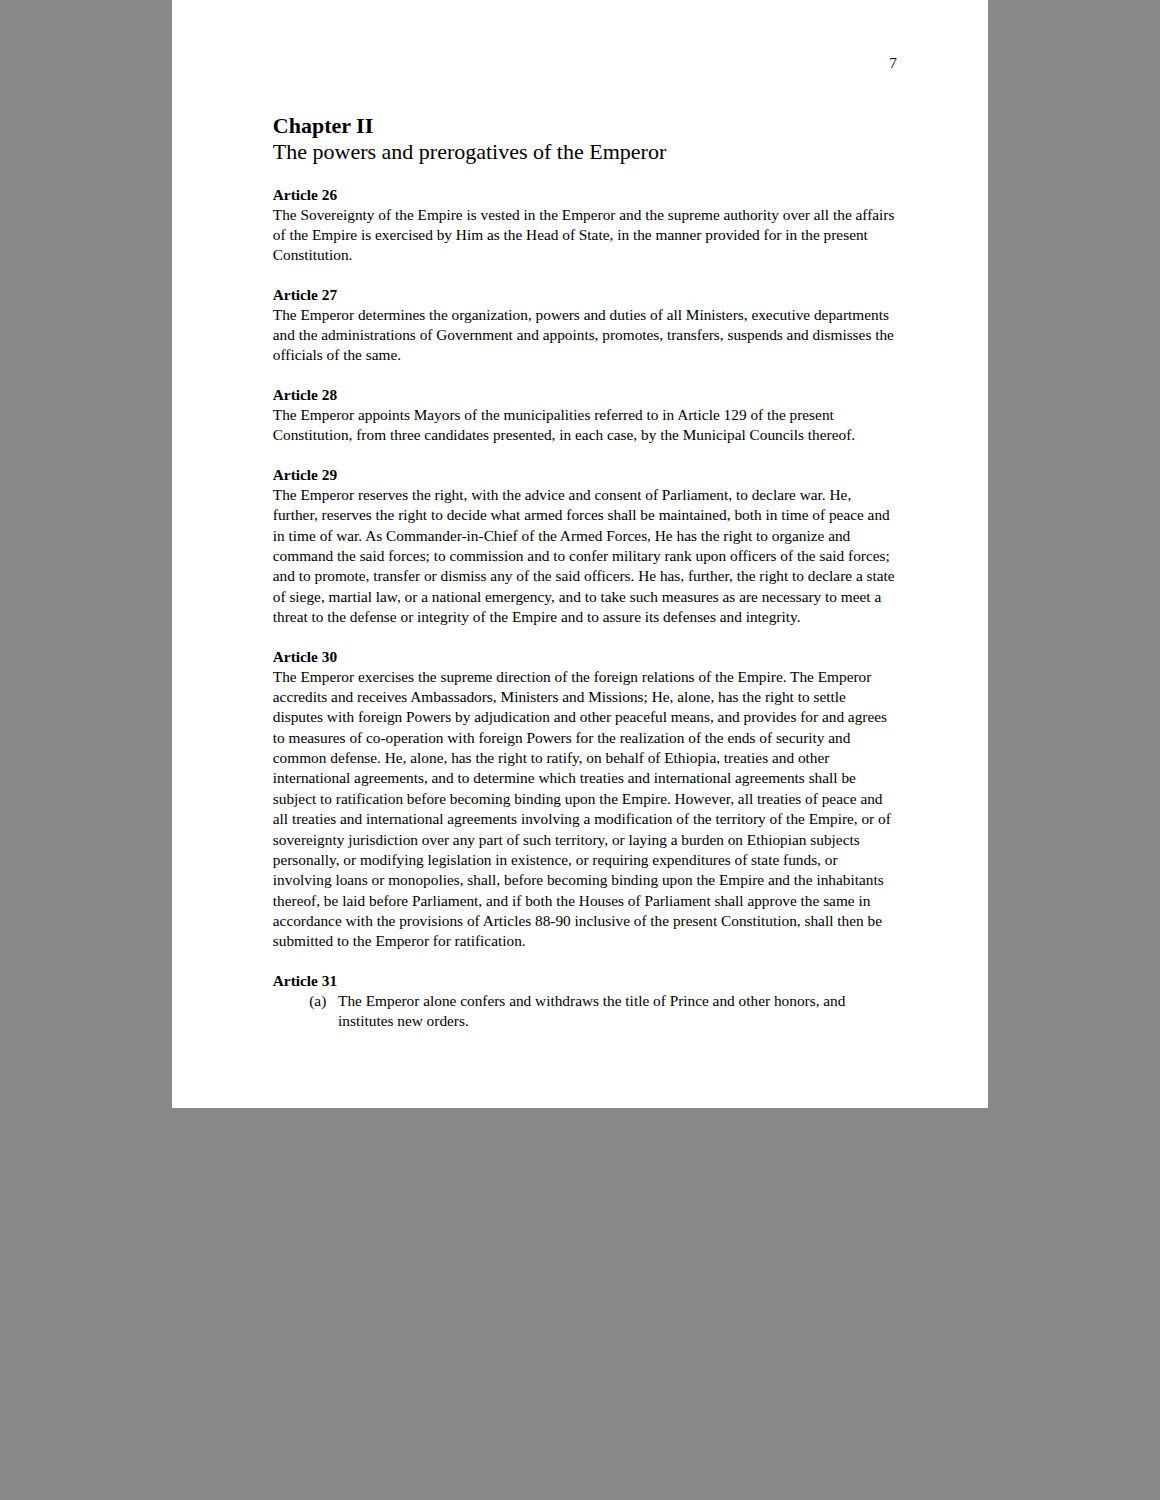7
Chapter IIThe powers and prerogatives of the Emperor
Article 26
The Sovereignty of the Empire is vested in the Emperor and the supreme authority over all the affairs of the Empire is exercised by Him as the Head of State, in the manner provided for in the present Constitution.
Article 27
The Emperor determines the organization, powers and duties of all Ministers, executive departments and the administrations of Government and appoints, promotes, transfers, suspends and dismisses the officials of the same.
Article 28
The Emperor appoints Mayors of the municipalities referred to in Article 129 of the present Constitution, from three candidates presented, in each case, by the Municipal Councils thereof.
Article 29
The Emperor reserves the right, with the advice and consent of Parliament, to declare war. He, further, reserves the right to decide what armed forces shall be maintained, both in time of peace and in time of war. As Commander-in-Chief of the Armed Forces, He has the right to organize and command the said forces; to commission and to confer military rank upon officers of the said forces; and to promote, transfer or dismiss any of the said officers. He has, further, the right to declare a state of siege, martial law, or a national emergency, and to take such measures as are necessary to meet a threat to the defense or integrity of the Empire and to assure its defenses and integrity.
Article 30
The Emperor exercises the supreme direction of the foreign relations of the Empire. The Emperor accredits and receives Ambassadors, Ministers and Missions; He, alone, has the right to settle disputes with foreign Powers by adjudication and other peaceful means, and provides for and agrees to measures of co-operation with foreign Powers for the realization of the ends of security and common defense. He, alone, has the right to ratify, on behalf of Ethiopia, treaties and other international agreements, and to determine which treaties and international agreements shall be subject to ratification before becoming binding upon the Empire. However, all treaties of peace and all treaties and international agreements involving a modification of the territory of the Empire, or of sovereignty jurisdiction over any part of such territory, or laying a burden on Ethiopian subjects personally, or modifying legislation in existence, or requiring expenditures of state funds, or involving loans or monopolies, shall, before becoming binding upon the Empire and the inhabitants thereof, be laid before Parliament, and if both the Houses of Parliament shall approve the same in accordance with the provisions of Articles 88-90 inclusive of the present Constitution, shall then be submitted to the Emperor for ratification.
Article 31
(a) The Emperor alone confers and withdraws the title of Prince and other honors, and institutes new orders.